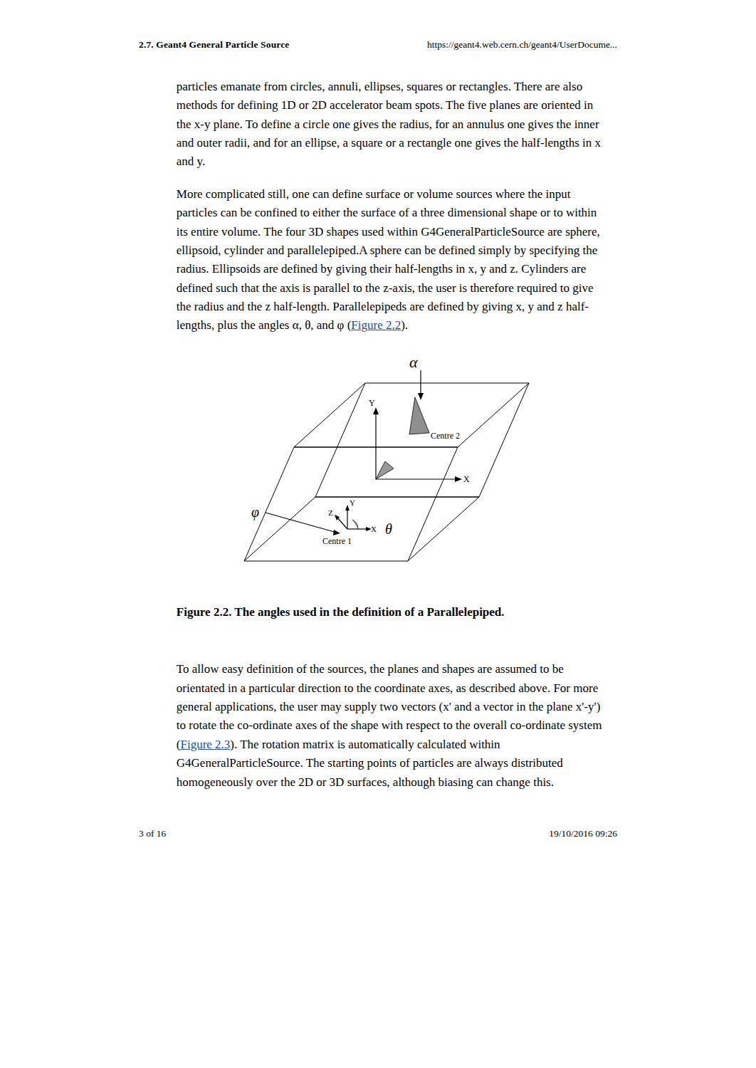2.7. Geant4 General Particle Source
https://geant4.web.cern.ch/geant4/UserDocume...
particles emanate from circles, annuli, ellipses, squares or rectangles. There are also methods for defining 1D or 2D accelerator beam spots. The five planes are oriented in the x-y plane. To define a circle one gives the radius, for an annulus one gives the inner and outer radii, and for an ellipse, a square or a rectangle one gives the half-lengths in x and y.
More complicated still, one can define surface or volume sources where the input particles can be confined to either the surface of a three dimensional shape or to within its entire volume. The four 3D shapes used within G4GeneralParticleSource are sphere, ellipsoid, cylinder and parallelepiped.A sphere can be defined simply by specifying the radius. Ellipsoids are defined by giving their half-lengths in x, y and z. Cylinders are defined such that the axis is parallel to the z-axis, the user is therefore required to give the radius and the z half-length. Parallelepipeds are defined by giving x, y and z half-lengths, plus the angles α, θ, and φ (Figure 2.2).
Y X Z Centre 1 θ φ Y X α Centre 2
Figure 2.2. The angles used in the definition of a Parallelepiped.
To allow easy definition of the sources, the planes and shapes are assumed to be orientated in a particular direction to the coordinate axes, as described above. For more general applications, the user may supply two vectors (x' and a vector in the plane x'-y') to rotate the co-ordinate axes of the shape with respect to the overall co-ordinate system (Figure 2.3). The rotation matrix is automatically calculated within G4GeneralParticleSource. The starting points of particles are always distributed homogeneously over the 2D or 3D surfaces, although biasing can change this.
3 of 16
19/10/2016 09:26